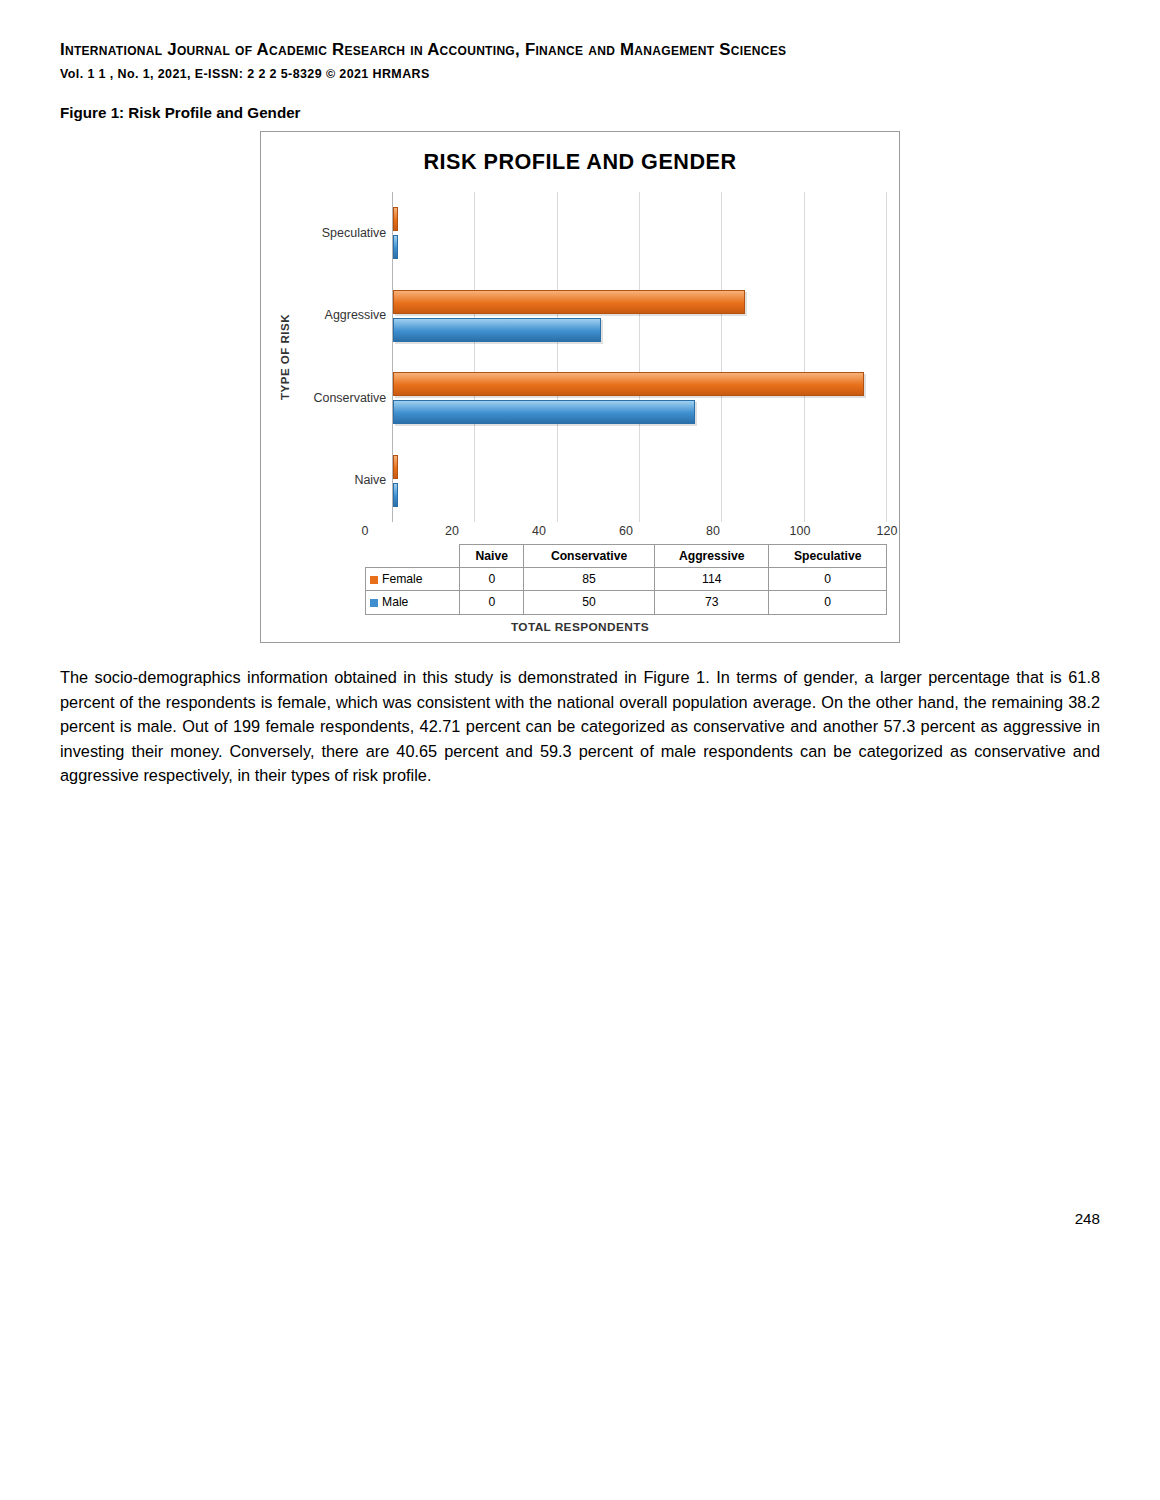International Journal of Academic Research in Accounting, Finance and Management Sciences
Vol. 1 1 , No. 1, 2021, E-ISSN: 2 2 2 5-8329 © 2021 HRMARS
Figure 1: Risk Profile and Gender
RISK PROFILE AND GENDER
TYPE OF RISK
Speculative
Aggressive
Conservative
Naive
0 20 40 60 80 100 120
| | Naive | Conservative | Aggressive | Speculative |
| --- | --- | --- | --- | --- |
| Female | 0 | 85 | 114 | 0 |
| Male | 0 | 50 | 73 | 0 |
TOTAL RESPONDENTS
The socio-demographics information obtained in this study is demonstrated in Figure 1. In terms of gender, a larger percentage that is 61.8 percent of the respondents is female, which was consistent with the national overall population average. On the other hand, the remaining 38.2 percent is male. Out of 199 female respondents, 42.71 percent can be categorized as conservative and another 57.3 percent as aggressive in investing their money. Conversely, there are 40.65 percent and 59.3 percent of male respondents can be categorized as conservative and aggressive respectively, in their types of risk profile.
248